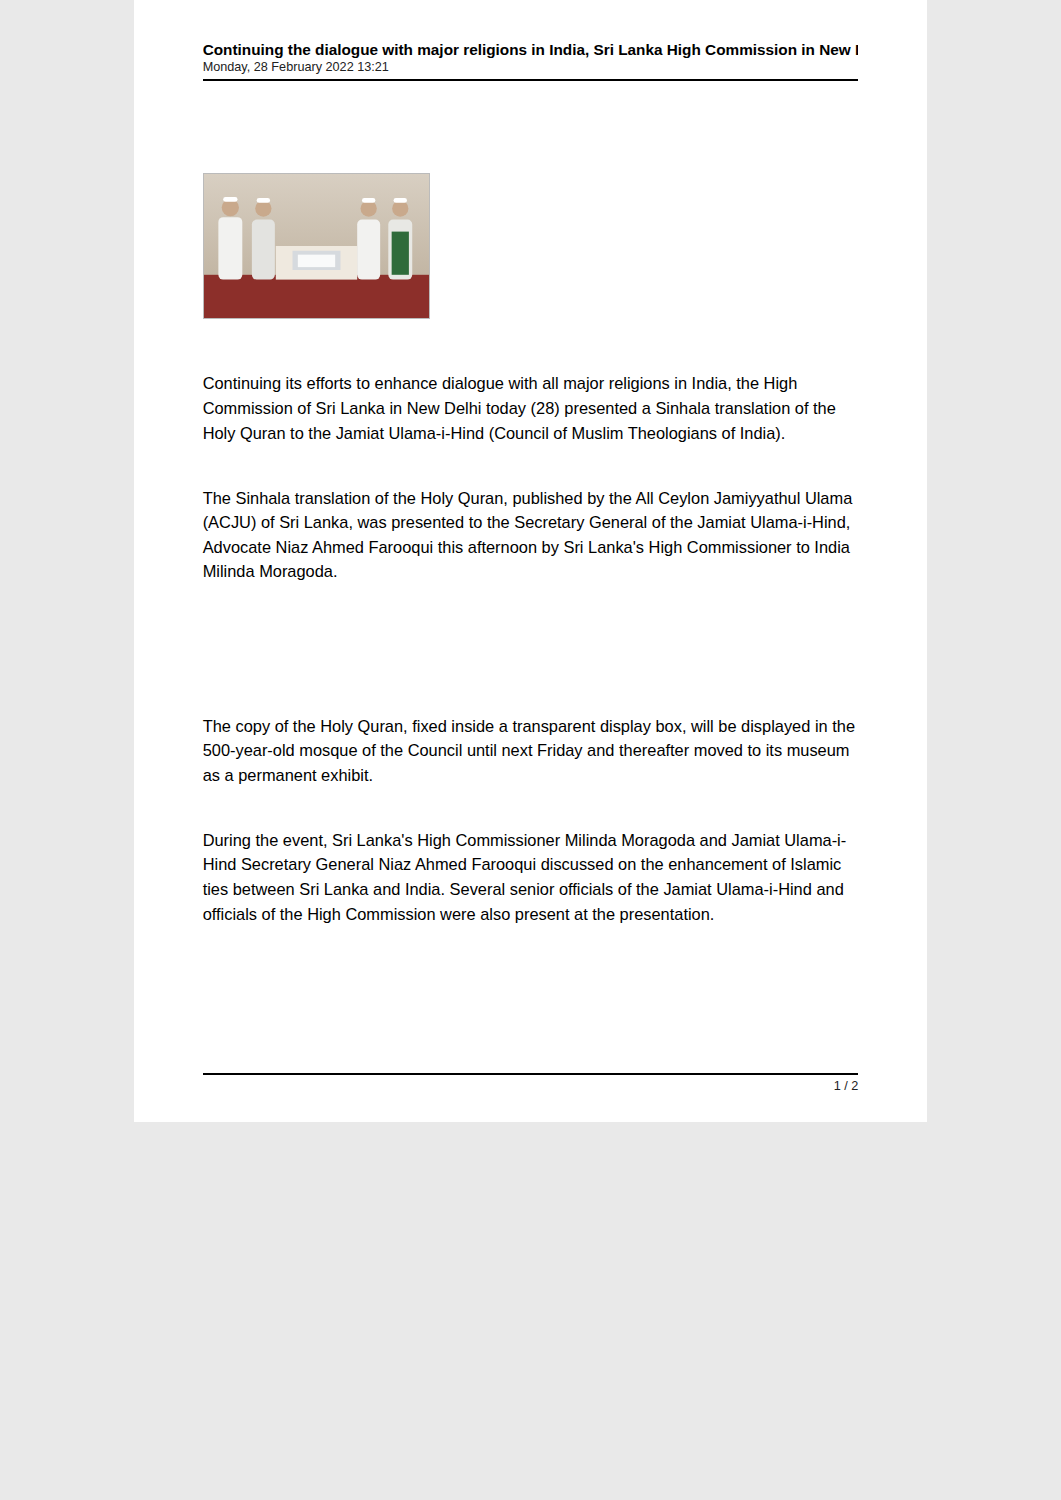Continuing the dialogue with major religions in India, Sri Lanka High Commission in New Delhi presents a Sinhala translation of the Holy Quran
Monday, 28 February 2022 13:21
Continuing its efforts to enhance dialogue with all major religions in India, the High Commission of Sri Lanka in New Delhi today (28) presented a Sinhala translation of the Holy Quran to the Jamiat Ulama-i-Hind (Council of Muslim Theologians of India).
The Sinhala translation of the Holy Quran, published by the All Ceylon Jamiyyathul Ulama (ACJU) of Sri Lanka, was presented to the Secretary General of the Jamiat Ulama-i-Hind, Advocate Niaz Ahmed Farooqui this afternoon by Sri Lanka's High Commissioner to India Milinda Moragoda.
The copy of the Holy Quran, fixed inside a transparent display box, will be displayed in the 500-year-old mosque of the Council until next Friday and thereafter moved to its museum as a permanent exhibit.
During the event, Sri Lanka's High Commissioner Milinda Moragoda and Jamiat Ulama-i-Hind Secretary General Niaz Ahmed Farooqui discussed on the enhancement of Islamic ties between Sri Lanka and India. Several senior officials of the Jamiat Ulama-i-Hind and officials of the High Commission were also present at the presentation.
1 / 2